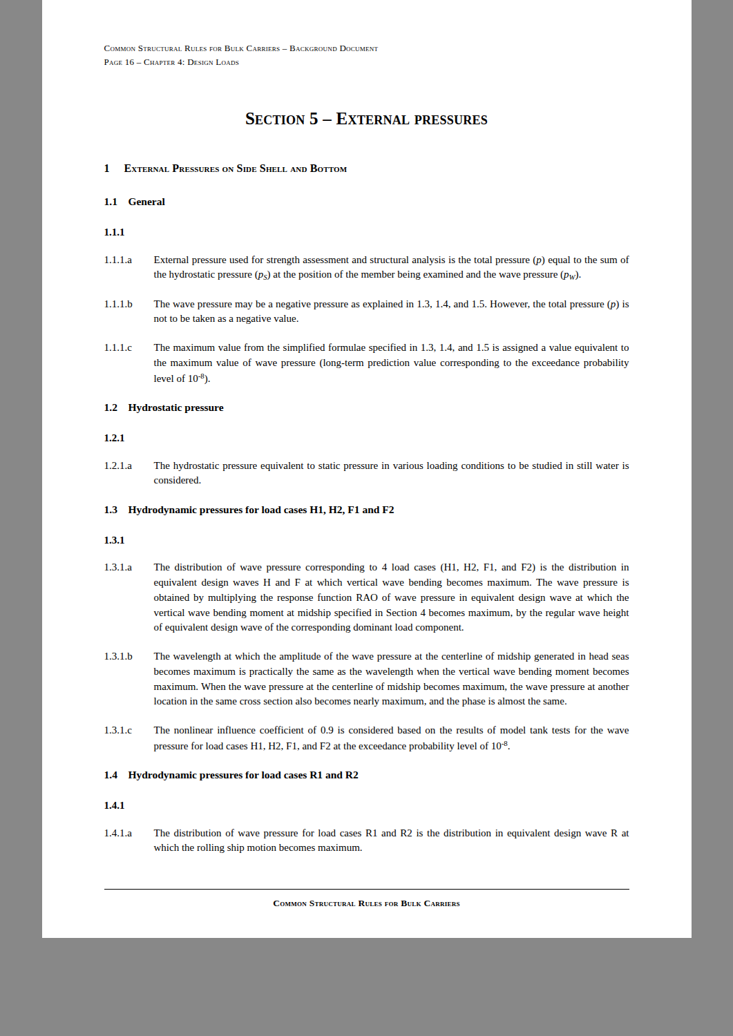Common Structural Rules for Bulk Carriers – Background Document
Page 16 – Chapter 4: Design Loads
Section 5 – External pressures
1 External Pressures on Side Shell and Bottom
1.1 General
1.1.1
1.1.1.a External pressure used for strength assessment and structural analysis is the total pressure (p) equal to the sum of the hydrostatic pressure (pS) at the position of the member being examined and the wave pressure (pW).
1.1.1.b The wave pressure may be a negative pressure as explained in 1.3, 1.4, and 1.5. However, the total pressure (p) is not to be taken as a negative value.
1.1.1.c The maximum value from the simplified formulae specified in 1.3, 1.4, and 1.5 is assigned a value equivalent to the maximum value of wave pressure (long-term prediction value corresponding to the exceedance probability level of 10-8).
1.2 Hydrostatic pressure
1.2.1
1.2.1.a The hydrostatic pressure equivalent to static pressure in various loading conditions to be studied in still water is considered.
1.3 Hydrodynamic pressures for load cases H1, H2, F1 and F2
1.3.1
1.3.1.a The distribution of wave pressure corresponding to 4 load cases (H1, H2, F1, and F2) is the distribution in equivalent design waves H and F at which vertical wave bending becomes maximum. The wave pressure is obtained by multiplying the response function RAO of wave pressure in equivalent design wave at which the vertical wave bending moment at midship specified in Section 4 becomes maximum, by the regular wave height of equivalent design wave of the corresponding dominant load component.
1.3.1.b The wavelength at which the amplitude of the wave pressure at the centerline of midship generated in head seas becomes maximum is practically the same as the wavelength when the vertical wave bending moment becomes maximum. When the wave pressure at the centerline of midship becomes maximum, the wave pressure at another location in the same cross section also becomes nearly maximum, and the phase is almost the same.
1.3.1.c The nonlinear influence coefficient of 0.9 is considered based on the results of model tank tests for the wave pressure for load cases H1, H2, F1, and F2 at the exceedance probability level of 10-8.
1.4 Hydrodynamic pressures for load cases R1 and R2
1.4.1
1.4.1.a The distribution of wave pressure for load cases R1 and R2 is the distribution in equivalent design wave R at which the rolling ship motion becomes maximum.
Common Structural Rules for Bulk Carriers